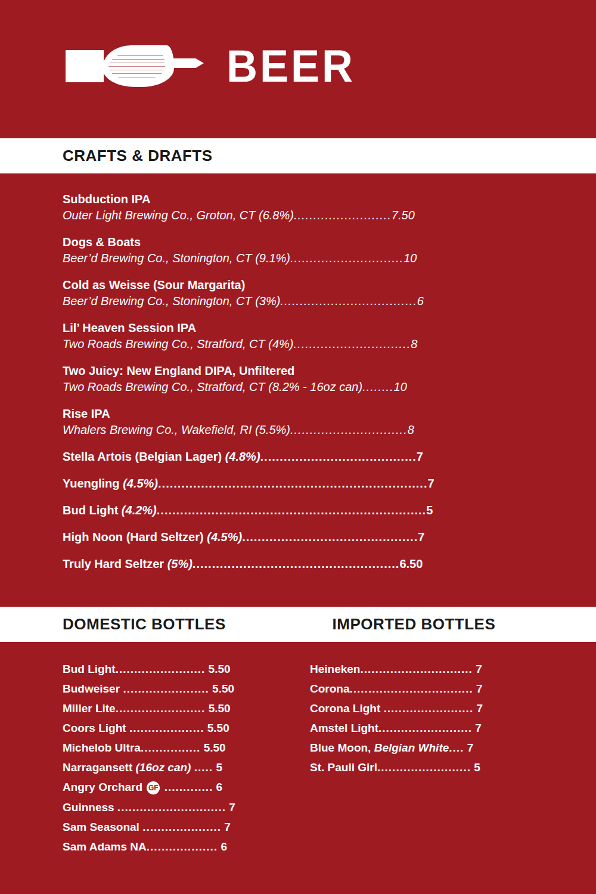BEER
CRAFTS & DRAFTS
Subduction IPA Outer Light Brewing Co., Groton, CT (6.8%)......................... 7.50
Dogs & Boats Beer’d Brewing Co., Stonington, CT (9.1%)............................. 10
Cold as Weisse (Sour Margarita) Beer’d Brewing Co., Stonington, CT (3%)................................... 6
Lil’ Heaven Session IPA Two Roads Brewing Co., Stratford, CT (4%).............................. 8
Two Juicy: New England DIPA, Unfiltered Two Roads Brewing Co., Stratford, CT (8.2% - 16oz can)........ 10
Rise IPA Whalers Brewing Co., Wakefield, RI (5.5%).............................. 8
Stella Artois (Belgian Lager) (4.8%)........................................ 7
Yuengling (4.5%)..................................................................... 7
Bud Light (4.2%)..................................................................... 5
High Noon (Hard Seltzer) (4.5%)............................................. 7
Truly Hard Seltzer (5%)..................................................... 6.50
DOMESTIC BOTTLES IMPORTED BOTTLES
Bud Light........................ 5.50
Budweiser ....................... 5.50
Miller Lite........................ 5.50
Coors Light .................... 5.50
Michelob Ultra................ 5.50
Narragansett (16oz can) ..... 5
Angry Orchard GF ............. 6
Guinness ............................. 7
Sam Seasonal ..................... 7
Sam Adams NA................... 6
Heineken.............................. 7
Corona................................. 7
Corona Light ........................ 7
Amstel Light......................... 7
Blue Moon, Belgian White.... 7
St. Pauli Girl......................... 5